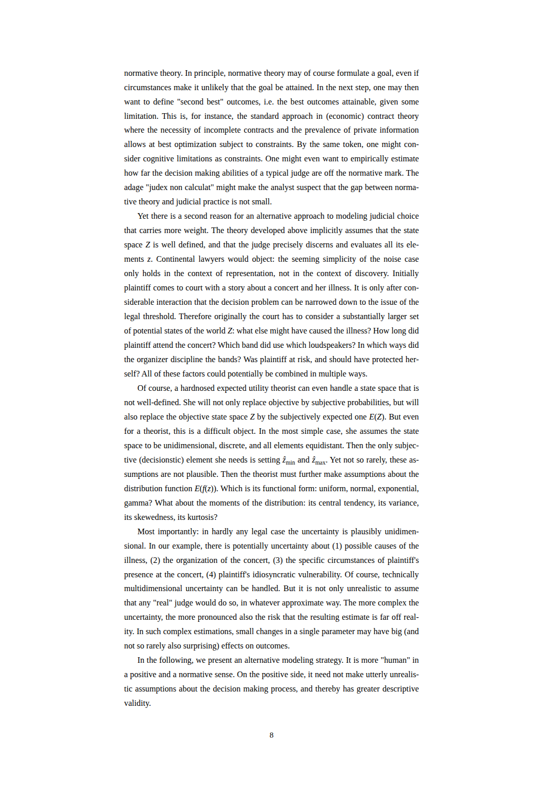normative theory. In principle, normative theory may of course formulate a goal, even if circumstances make it unlikely that the goal be attained. In the next step, one may then want to define "second best" outcomes, i.e. the best outcomes attainable, given some limitation. This is, for instance, the standard approach in (economic) contract theory where the necessity of incomplete contracts and the prevalence of private information allows at best optimization subject to constraints. By the same token, one might consider cognitive limitations as constraints. One might even want to empirically estimate how far the decision making abilities of a typical judge are off the normative mark. The adage "judex non calculat" might make the analyst suspect that the gap between normative theory and judicial practice is not small.
Yet there is a second reason for an alternative approach to modeling judicial choice that carries more weight. The theory developed above implicitly assumes that the state space Z is well defined, and that the judge precisely discerns and evaluates all its elements z. Continental lawyers would object: the seeming simplicity of the noise case only holds in the context of representation, not in the context of discovery. Initially plaintiff comes to court with a story about a concert and her illness. It is only after considerable interaction that the decision problem can be narrowed down to the issue of the legal threshold. Therefore originally the court has to consider a substantially larger set of potential states of the world Z: what else might have caused the illness? How long did plaintiff attend the concert? Which band did use which loudspeakers? In which ways did the organizer discipline the bands? Was plaintiff at risk, and should have protected herself? All of these factors could potentially be combined in multiple ways.
Of course, a hardnosed expected utility theorist can even handle a state space that is not well-defined. She will not only replace objective by subjective probabilities, but will also replace the objective state space Z by the subjectively expected one E(Z). But even for a theorist, this is a difficult object. In the most simple case, she assumes the state space to be unidimensional, discrete, and all elements equidistant. Then the only subjective (decisionstic) element she needs is setting ẑmin and ẑmax. Yet not so rarely, these assumptions are not plausible. Then the theorist must further make assumptions about the distribution function E(f(z)). Which is its functional form: uniform, normal, exponential, gamma? What about the moments of the distribution: its central tendency, its variance, its skewedness, its kurtosis?
Most importantly: in hardly any legal case the uncertainty is plausibly unidimensional. In our example, there is potentially uncertainty about (1) possible causes of the illness, (2) the organization of the concert, (3) the specific circumstances of plaintiff's presence at the concert, (4) plaintiff's idiosyncratic vulnerability. Of course, technically multidimensional uncertainty can be handled. But it is not only unrealistic to assume that any "real" judge would do so, in whatever approximate way. The more complex the uncertainty, the more pronounced also the risk that the resulting estimate is far off reality. In such complex estimations, small changes in a single parameter may have big (and not so rarely also surprising) effects on outcomes.
In the following, we present an alternative modeling strategy. It is more "human" in a positive and a normative sense. On the positive side, it need not make utterly unrealistic assumptions about the decision making process, and thereby has greater descriptive validity.
8